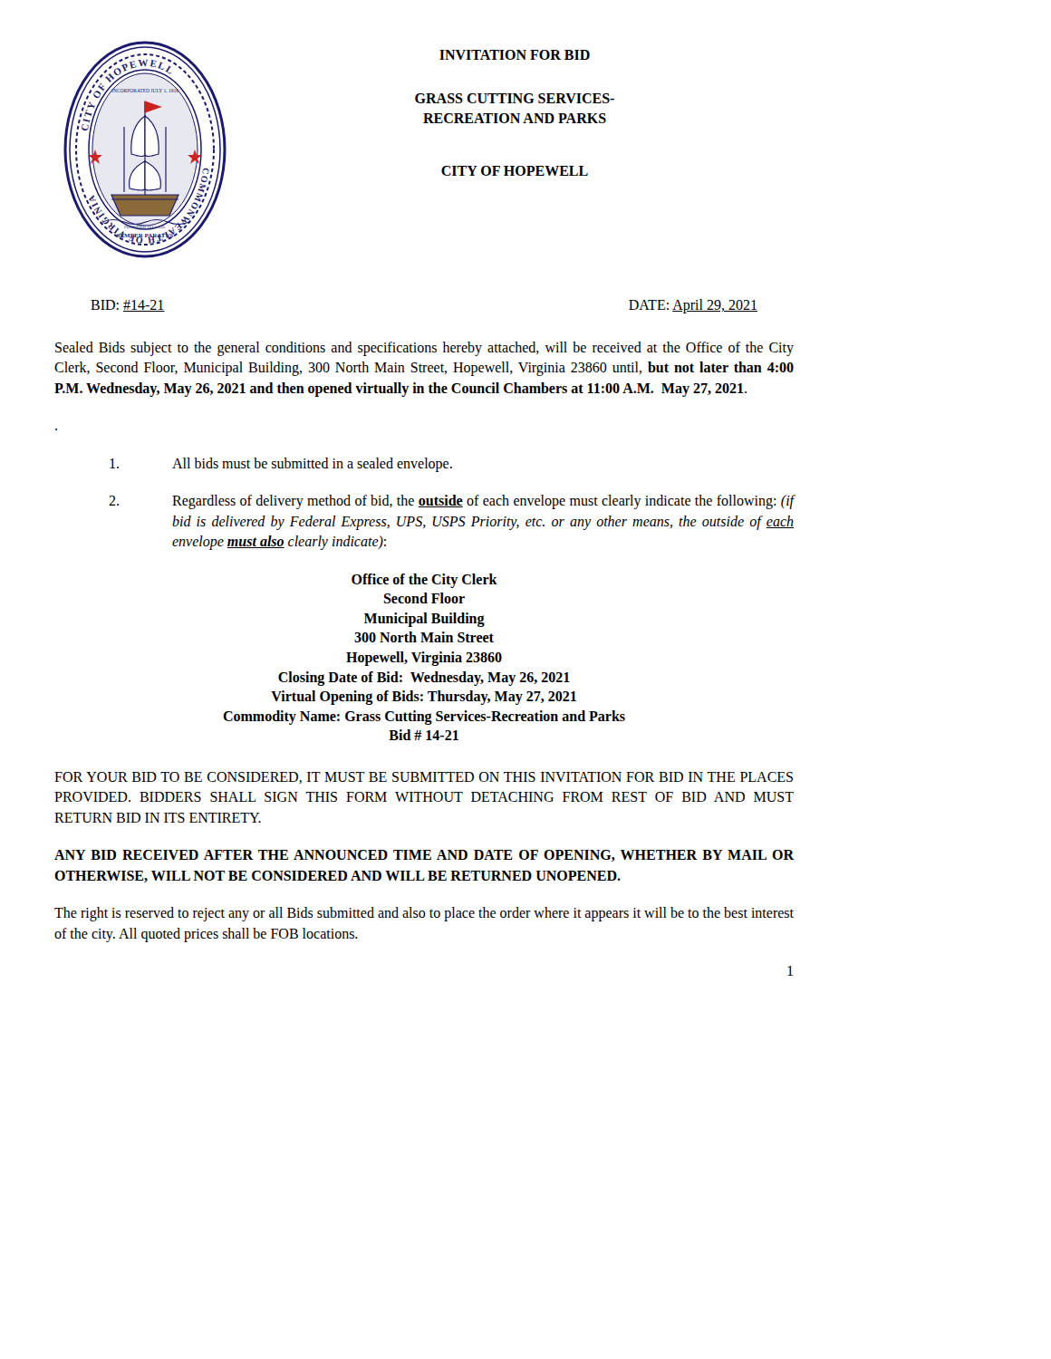CITY OF HOPEWELL COMMONWEALTH OF VIRGINIA INCORPORATED JULY 1, 1916 FOUNDED 1613 A.D. SEMPER PARATUS
INVITATION FOR BID
GRASS CUTTING SERVICES-
RECREATION AND PARKS
CITY OF HOPEWELL
BID: #14-21 DATE: April 29, 2021
Sealed Bids subject to the general conditions and specifications hereby attached, will be received at the Office of the City Clerk, Second Floor, Municipal Building, 300 North Main Street, Hopewell, Virginia 23860 until, but not later than 4:00 P.M. Wednesday, May 26, 2021 and then opened virtually in the Council Chambers at 11:00 A.M. May 27, 2021.
.
1. All bids must be submitted in a sealed envelope.
2. Regardless of delivery method of bid, the outside of each envelope must clearly indicate the following: (if bid is delivered by Federal Express, UPS, USPS Priority, etc. or any other means, the outside of each envelope must also clearly indicate):
Office of the City Clerk
Second Floor
Municipal Building
300 North Main Street
Hopewell, Virginia 23860
Closing Date of Bid: Wednesday, May 26, 2021
Virtual Opening of Bids: Thursday, May 27, 2021
Commodity Name: Grass Cutting Services-Recreation and Parks
Bid # 14-21
FOR YOUR BID TO BE CONSIDERED, IT MUST BE SUBMITTED ON THIS INVITATION FOR BID IN THE PLACES PROVIDED. BIDDERS SHALL SIGN THIS FORM WITHOUT DETACHING FROM REST OF BID AND MUST RETURN BID IN ITS ENTIRETY.
ANY BID RECEIVED AFTER THE ANNOUNCED TIME AND DATE OF OPENING, WHETHER BY MAIL OR OTHERWISE, WILL NOT BE CONSIDERED AND WILL BE RETURNED UNOPENED.
The right is reserved to reject any or all Bids submitted and also to place the order where it appears it will be to the best interest of the city. All quoted prices shall be FOB locations.
1